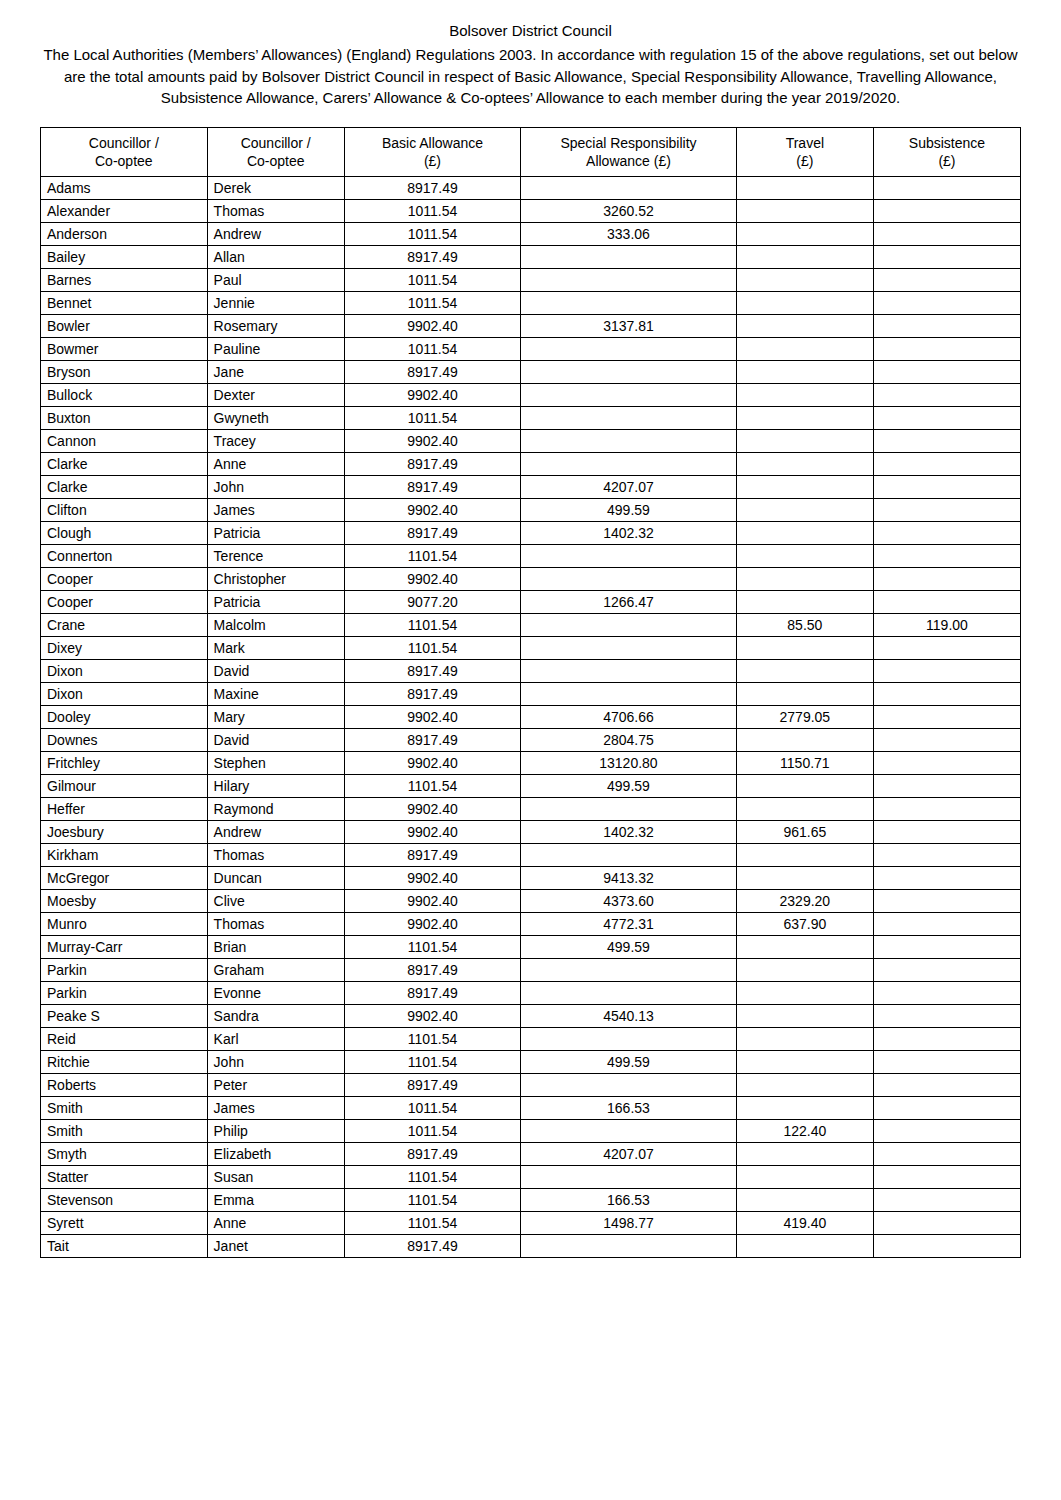Bolsover District Council
The Local Authorities (Members’ Allowances) (England) Regulations 2003. In accordance with regulation 15 of the above regulations, set out below are the total amounts paid by Bolsover District Council in respect of Basic Allowance, Special Responsibility Allowance, Travelling Allowance, Subsistence Allowance, Carers’ Allowance & Co-optees’ Allowance to each member during the year 2019/2020.
| Councillor / Co-optee | Councillor / Co-optee | Basic Allowance (£) | Special Responsibility Allowance (£) | Travel (£) | Subsistence (£) |
| --- | --- | --- | --- | --- | --- |
| Adams | Derek | 8917.49 | | | |
| Alexander | Thomas | 1011.54 | 3260.52 | | |
| Anderson | Andrew | 1011.54 | 333.06 | | |
| Bailey | Allan | 8917.49 | | | |
| Barnes | Paul | 1011.54 | | | |
| Bennet | Jennie | 1011.54 | | | |
| Bowler | Rosemary | 9902.40 | 3137.81 | | |
| Bowmer | Pauline | 1011.54 | | | |
| Bryson | Jane | 8917.49 | | | |
| Bullock | Dexter | 9902.40 | | | |
| Buxton | Gwyneth | 1011.54 | | | |
| Cannon | Tracey | 9902.40 | | | |
| Clarke | Anne | 8917.49 | | | |
| Clarke | John | 8917.49 | 4207.07 | | |
| Clifton | James | 9902.40 | 499.59 | | |
| Clough | Patricia | 8917.49 | 1402.32 | | |
| Connerton | Terence | 1101.54 | | | |
| Cooper | Christopher | 9902.40 | | | |
| Cooper | Patricia | 9077.20 | 1266.47 | | |
| Crane | Malcolm | 1101.54 | | 85.50 | 119.00 |
| Dixey | Mark | 1101.54 | | | |
| Dixon | David | 8917.49 | | | |
| Dixon | Maxine | 8917.49 | | | |
| Dooley | Mary | 9902.40 | 4706.66 | 2779.05 | |
| Downes | David | 8917.49 | 2804.75 | | |
| Fritchley | Stephen | 9902.40 | 13120.80 | 1150.71 | |
| Gilmour | Hilary | 1101.54 | 499.59 | | |
| Heffer | Raymond | 9902.40 | | | |
| Joesbury | Andrew | 9902.40 | 1402.32 | 961.65 | |
| Kirkham | Thomas | 8917.49 | | | |
| McGregor | Duncan | 9902.40 | 9413.32 | | |
| Moesby | Clive | 9902.40 | 4373.60 | 2329.20 | |
| Munro | Thomas | 9902.40 | 4772.31 | 637.90 | |
| Murray-Carr | Brian | 1101.54 | 499.59 | | |
| Parkin | Graham | 8917.49 | | | |
| Parkin | Evonne | 8917.49 | | | |
| Peake S | Sandra | 9902.40 | 4540.13 | | |
| Reid | Karl | 1101.54 | | | |
| Ritchie | John | 1101.54 | 499.59 | | |
| Roberts | Peter | 8917.49 | | | |
| Smith | James | 1011.54 | 166.53 | | |
| Smith | Philip | 1011.54 | | 122.40 | |
| Smyth | Elizabeth | 8917.49 | 4207.07 | | |
| Statter | Susan | 1101.54 | | | |
| Stevenson | Emma | 1101.54 | 166.53 | | |
| Syrett | Anne | 1101.54 | 1498.77 | 419.40 | |
| Tait | Janet | 8917.49 | | | |